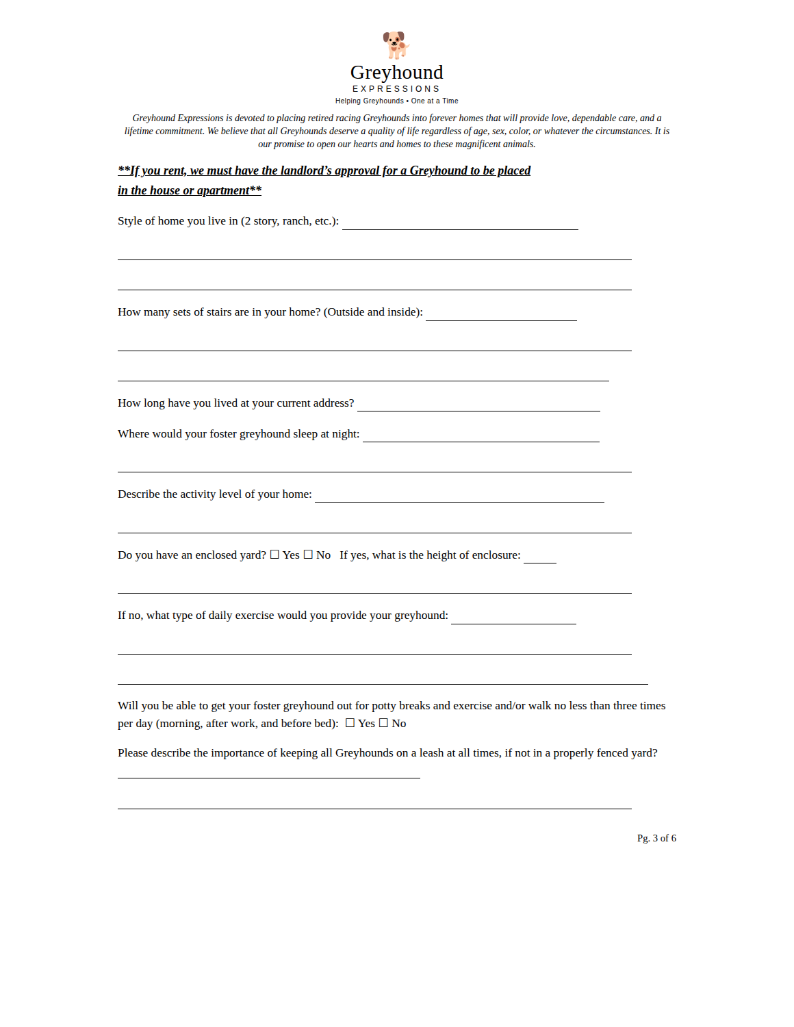🐕
Greyhound
EXPRESSIONS
Helping Greyhounds • One at a Time
Greyhound Expressions is devoted to placing retired racing Greyhounds into forever homes that will provide love, dependable care, and a lifetime commitment. We believe that all Greyhounds deserve a quality of life regardless of age, sex, color, or whatever the circumstances. It is our promise to open our hearts and homes to these magnificent animals.
**If you rent, we must have the landlord’s approval for a Greyhound to be placed
in the house or apartment**
Style of home you live in (2 story, ranch, etc.):
How many sets of stairs are in your home? (Outside and inside):
How long have you lived at your current address?
Where would your foster greyhound sleep at night:
Describe the activity level of your home:
Do you have an enclosed yard? ☐ Yes ☐ No If yes, what is the height of enclosure:
If no, what type of daily exercise would you provide your greyhound:
Will you be able to get your foster greyhound out for potty breaks and exercise and/or walk no less than three times per day (morning, after work, and before bed): ☐ Yes ☐ No
Please describe the importance of keeping all Greyhounds on a leash at all times, if not in a properly fenced yard?
Pg. 3 of 6